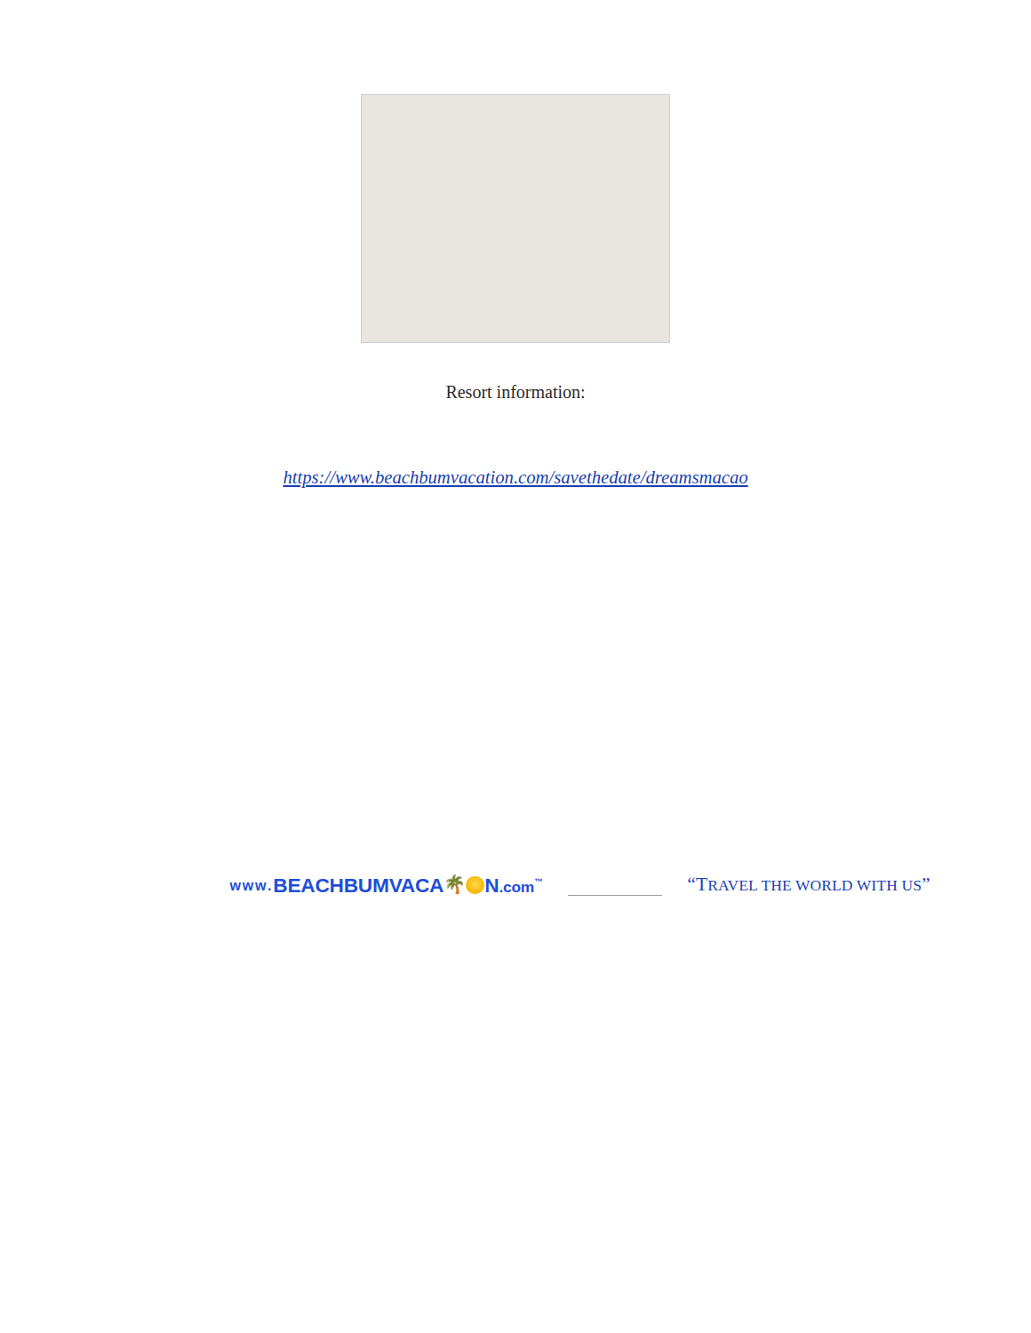Resort information:
https://www.beachbumvacation.com/savethedate/dreamsmacao
www. BEACH BUM VACA🌴 N.com™
“TRAVEL THE WORLD WITH US”